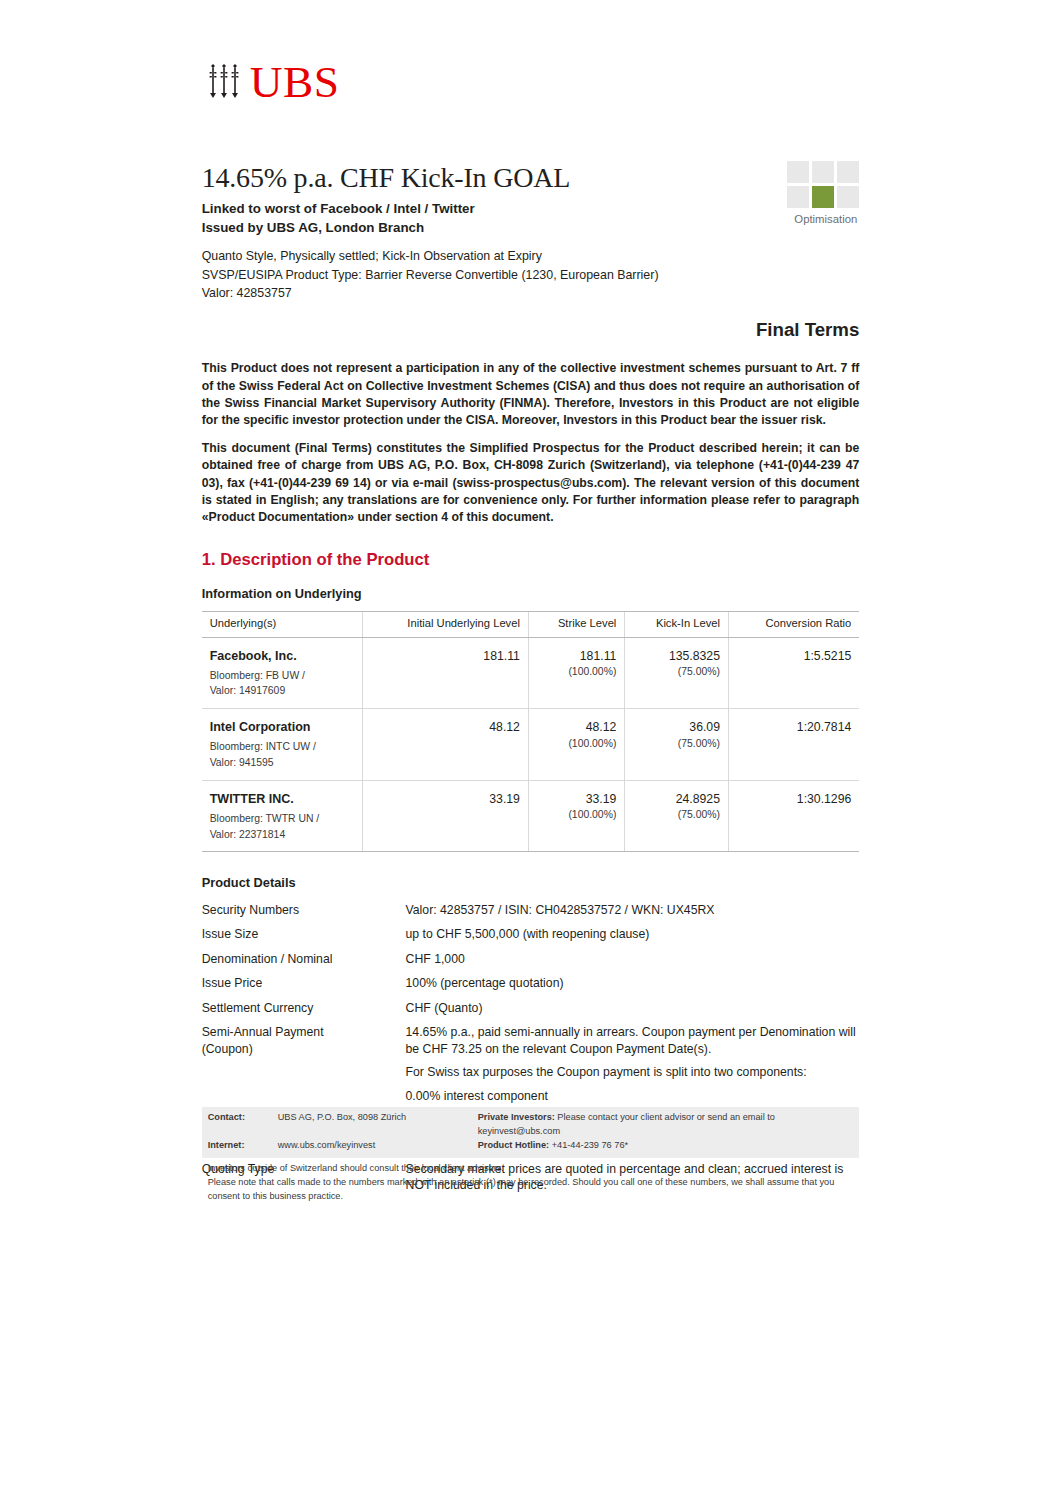UBS
14.65% p.a. CHF Kick-In GOAL
Linked to worst of Facebook / Intel / Twitter
Issued by UBS AG, London Branch
Optimisation
Quanto Style, Physically settled; Kick-In Observation at Expiry
SVSP/EUSIPA Product Type: Barrier Reverse Convertible (1230, European Barrier)
Valor: 42853757
Final Terms
This Product does not represent a participation in any of the collective investment schemes pursuant to Art. 7 ff of the Swiss Federal Act on Collective Investment Schemes (CISA) and thus does not require an authorisation of the Swiss Financial Market Supervisory Authority (FINMA). Therefore, Investors in this Product are not eligible for the specific investor protection under the CISA. Moreover, Investors in this Product bear the issuer risk.
This document (Final Terms) constitutes the Simplified Prospectus for the Product described herein; it can be obtained free of charge from UBS AG, P.O. Box, CH-8098 Zurich (Switzerland), via telephone (+41-(0)44-239 47 03), fax (+41-(0)44-239 69 14) or via e-mail (swiss-prospectus@ubs.com). The relevant version of this document is stated in English; any translations are for convenience only. For further information please refer to paragraph «Product Documentation» under section 4 of this document.
1. Description of the Product
Information on Underlying
| Underlying(s) | Initial Underlying Level | Strike Level | Kick-In Level | Conversion Ratio |
| --- | --- | --- | --- | --- |
| Facebook, Inc. Bloomberg: FB UW / Valor: 14917609 | 181.11 | 181.11 (100.00%) | 135.8325 (75.00%) | 1:5.5215 |
| Intel Corporation Bloomberg: INTC UW / Valor: 941595 | 48.12 | 48.12 (100.00%) | 36.09 (75.00%) | 1:20.7814 |
| TWITTER INC. Bloomberg: TWTR UN / Valor: 22371814 | 33.19 | 33.19 (100.00%) | 24.8925 (75.00%) | 1:30.1296 |
Product Details
| Security Numbers | Valor: 42853757 / ISIN: CH0428537572 / WKN: UX45RX |
| Issue Size | up to CHF 5,500,000 (with reopening clause) |
| Denomination / Nominal | CHF 1,000 |
| Issue Price | 100% (percentage quotation) |
| Settlement Currency | CHF (Quanto) |
| Semi-Annual Payment (Coupon) | 14.65% p.a., paid semi-annually in arrears. Coupon payment per Denomination will be CHF 73.25 on the relevant Coupon Payment Date(s). For Swiss tax purposes the Coupon payment is split into two components: 0.00% interest component 14.65% premium component |
| Quanto Style | The Redemption is not subject to the USD/CHF exchange rate. |
| Quoting Type | Secondary market prices are quoted in percentage and clean; accrued interest is NOT included in the price. |
Contact:
UBS AG, P.O. Box, 8098 Zürich
Private Investors: Please contact your client advisor or send an email to keyinvest@ubs.com
Internet:
www.ubs.com/keyinvest
Product Hotline: +41-44-239 76 76*
Investors outside of Switzerland should consult their local client advisors.
Please note that calls made to the numbers marked with an asterisk (*) may be recorded. Should you call one of these numbers, we shall assume that you consent to this business practice.